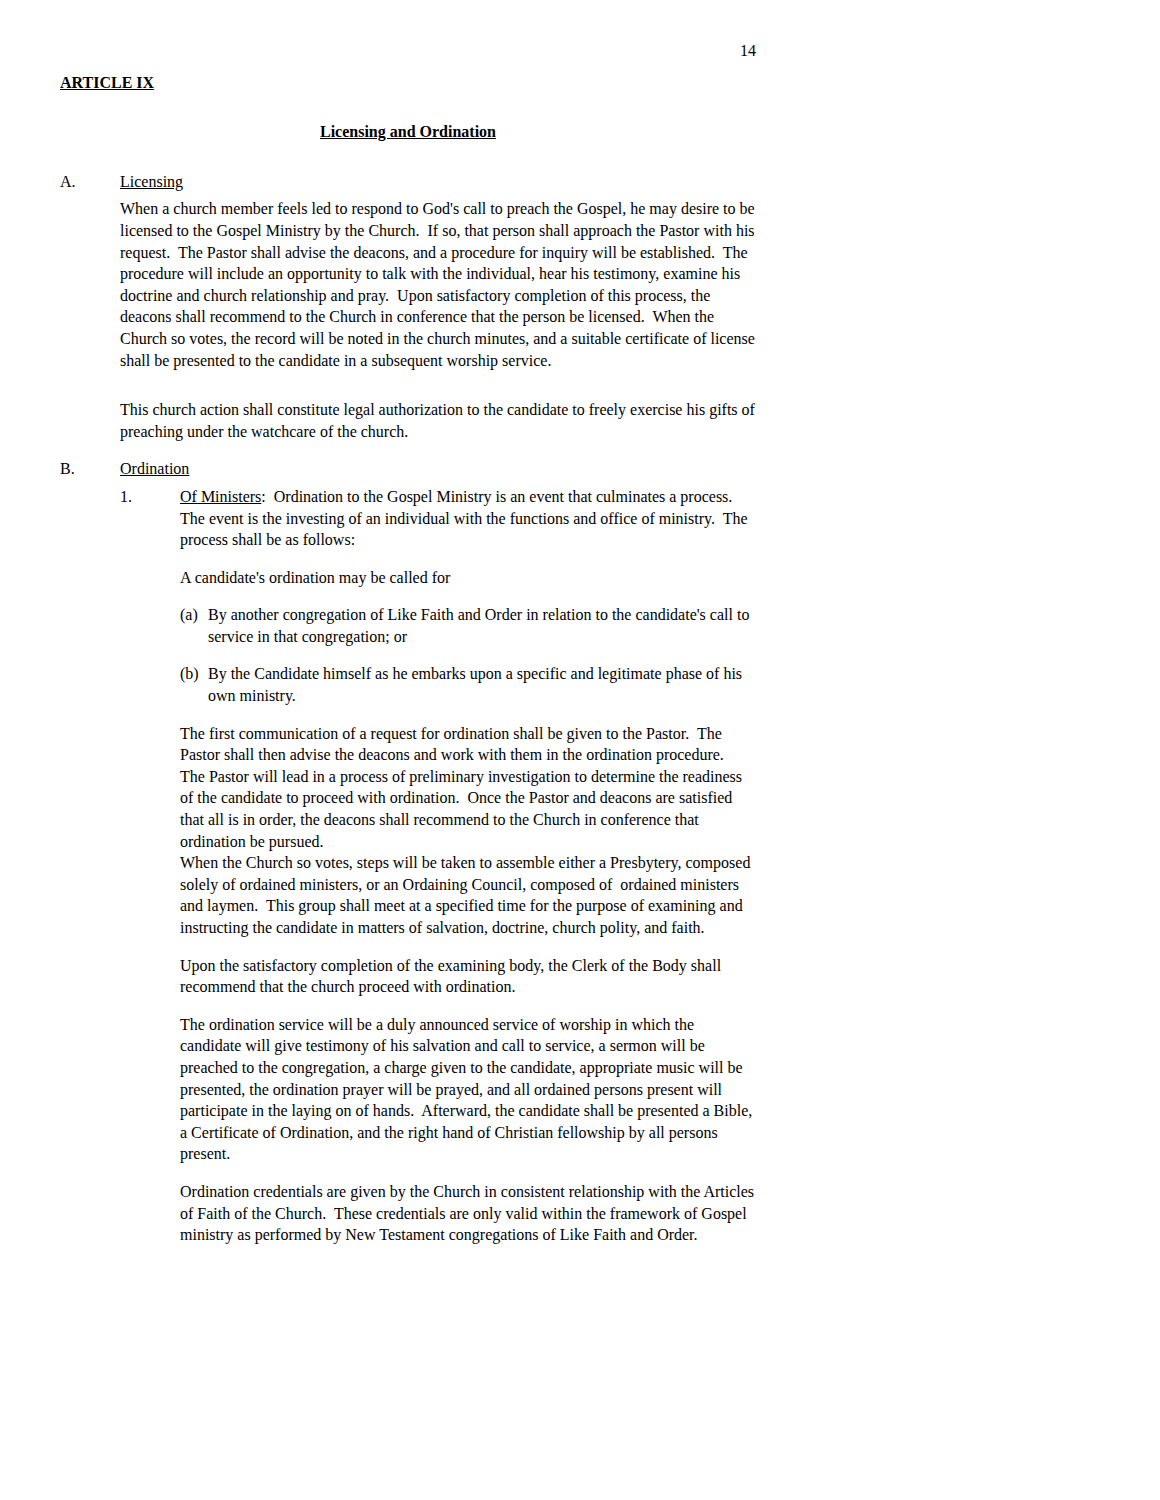14
ARTICLE IX
Licensing and Ordination
A.
Licensing
When a church member feels led to respond to God's call to preach the Gospel, he may desire to be licensed to the Gospel Ministry by the Church. If so, that person shall approach the Pastor with his request. The Pastor shall advise the deacons, and a procedure for inquiry will be established. The procedure will include an opportunity to talk with the individual, hear his testimony, examine his doctrine and church relationship and pray. Upon satisfactory completion of this process, the deacons shall recommend to the Church in conference that the person be licensed. When the Church so votes, the record will be noted in the church minutes, and a suitable certificate of license shall be presented to the candidate in a subsequent worship service.
This church action shall constitute legal authorization to the candidate to freely exercise his gifts of preaching under the watchcare of the church.
B.
Ordination
1.
Of Ministers: Ordination to the Gospel Ministry is an event that culminates a process. The event is the investing of an individual with the functions and office of ministry. The process shall be as follows:
A candidate's ordination may be called for
(a)
By another congregation of Like Faith and Order in relation to the candidate's call to service in that congregation; or
(b)
By the Candidate himself as he embarks upon a specific and legitimate phase of his own ministry.
The first communication of a request for ordination shall be given to the Pastor. The Pastor shall then advise the deacons and work with them in the ordination procedure. The Pastor will lead in a process of preliminary investigation to determine the readiness of the candidate to proceed with ordination. Once the Pastor and deacons are satisfied that all is in order, the deacons shall recommend to the Church in conference that ordination be pursued.
When the Church so votes, steps will be taken to assemble either a Presbytery, composed solely of ordained ministers, or an Ordaining Council, composed of ordained ministers and laymen. This group shall meet at a specified time for the purpose of examining and instructing the candidate in matters of salvation, doctrine, church polity, and faith.
Upon the satisfactory completion of the examining body, the Clerk of the Body shall recommend that the church proceed with ordination.
The ordination service will be a duly announced service of worship in which the candidate will give testimony of his salvation and call to service, a sermon will be preached to the congregation, a charge given to the candidate, appropriate music will be presented, the ordination prayer will be prayed, and all ordained persons present will participate in the laying on of hands. Afterward, the candidate shall be presented a Bible, a Certificate of Ordination, and the right hand of Christian fellowship by all persons present.
Ordination credentials are given by the Church in consistent relationship with the Articles of Faith of the Church. These credentials are only valid within the framework of Gospel ministry as performed by New Testament congregations of Like Faith and Order.